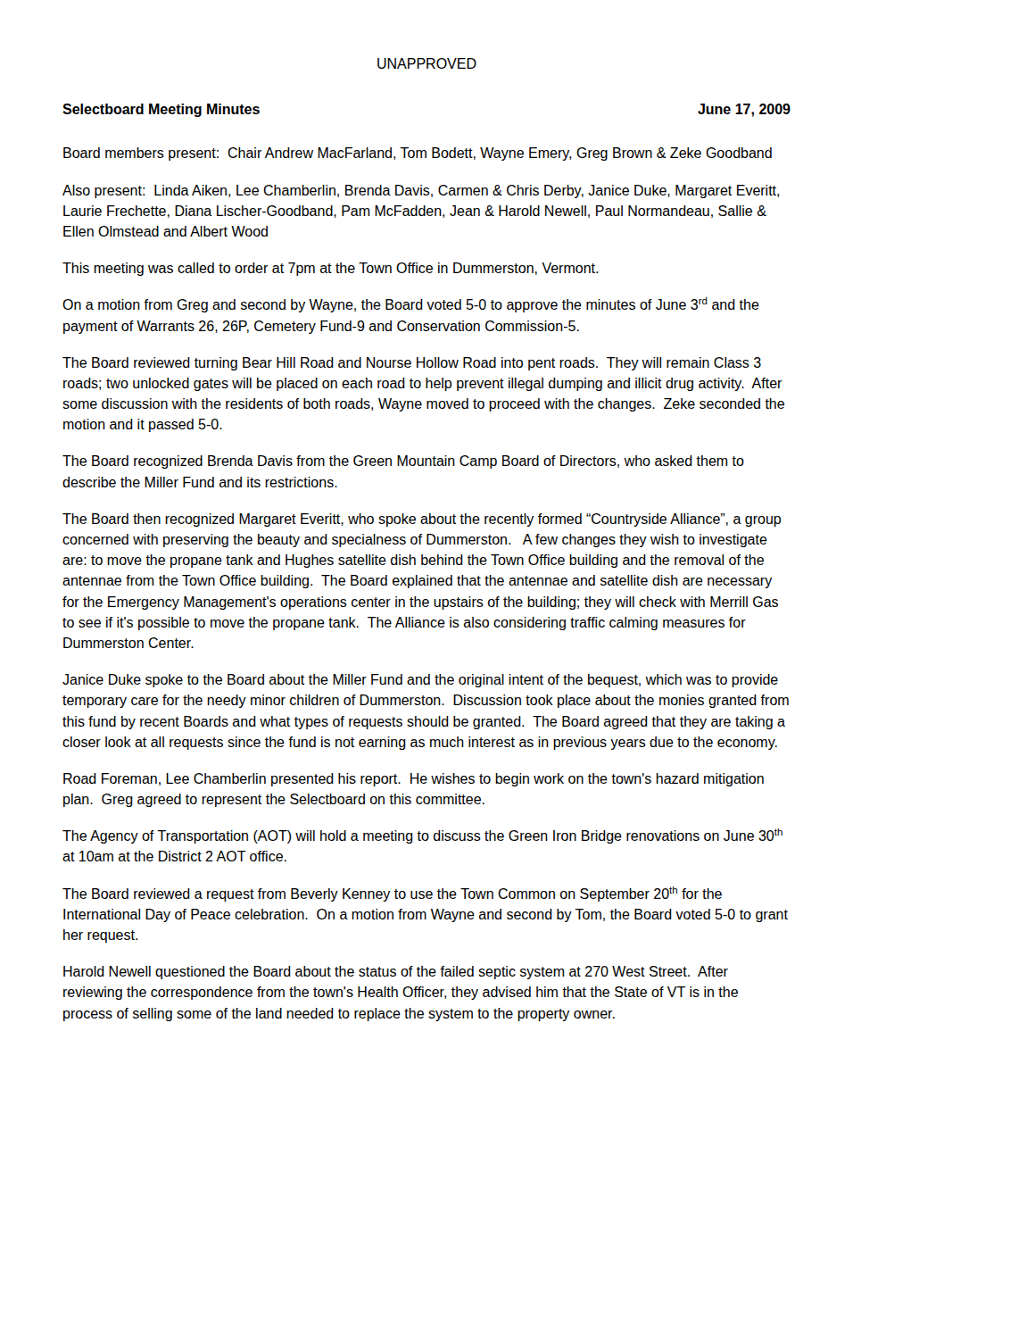UNAPPROVED
Selectboard Meeting Minutes June 17, 2009
Board members present: Chair Andrew MacFarland, Tom Bodett, Wayne Emery, Greg Brown & Zeke Goodband
Also present: Linda Aiken, Lee Chamberlin, Brenda Davis, Carmen & Chris Derby, Janice Duke, Margaret Everitt, Laurie Frechette, Diana Lischer-Goodband, Pam McFadden, Jean & Harold Newell, Paul Normandeau, Sallie & Ellen Olmstead and Albert Wood
This meeting was called to order at 7pm at the Town Office in Dummerston, Vermont.
On a motion from Greg and second by Wayne, the Board voted 5-0 to approve the minutes of June 3rd and the payment of Warrants 26, 26P, Cemetery Fund-9 and Conservation Commission-5.
The Board reviewed turning Bear Hill Road and Nourse Hollow Road into pent roads. They will remain Class 3 roads; two unlocked gates will be placed on each road to help prevent illegal dumping and illicit drug activity. After some discussion with the residents of both roads, Wayne moved to proceed with the changes. Zeke seconded the motion and it passed 5-0.
The Board recognized Brenda Davis from the Green Mountain Camp Board of Directors, who asked them to describe the Miller Fund and its restrictions.
The Board then recognized Margaret Everitt, who spoke about the recently formed “Countryside Alliance”, a group concerned with preserving the beauty and specialness of Dummerston. A few changes they wish to investigate are: to move the propane tank and Hughes satellite dish behind the Town Office building and the removal of the antennae from the Town Office building. The Board explained that the antennae and satellite dish are necessary for the Emergency Management's operations center in the upstairs of the building; they will check with Merrill Gas to see if it's possible to move the propane tank. The Alliance is also considering traffic calming measures for Dummerston Center.
Janice Duke spoke to the Board about the Miller Fund and the original intent of the bequest, which was to provide temporary care for the needy minor children of Dummerston. Discussion took place about the monies granted from this fund by recent Boards and what types of requests should be granted. The Board agreed that they are taking a closer look at all requests since the fund is not earning as much interest as in previous years due to the economy.
Road Foreman, Lee Chamberlin presented his report. He wishes to begin work on the town's hazard mitigation plan. Greg agreed to represent the Selectboard on this committee.
The Agency of Transportation (AOT) will hold a meeting to discuss the Green Iron Bridge renovations on June 30th at 10am at the District 2 AOT office.
The Board reviewed a request from Beverly Kenney to use the Town Common on September 20th for the International Day of Peace celebration. On a motion from Wayne and second by Tom, the Board voted 5-0 to grant her request.
Harold Newell questioned the Board about the status of the failed septic system at 270 West Street. After reviewing the correspondence from the town's Health Officer, they advised him that the State of VT is in the process of selling some of the land needed to replace the system to the property owner.